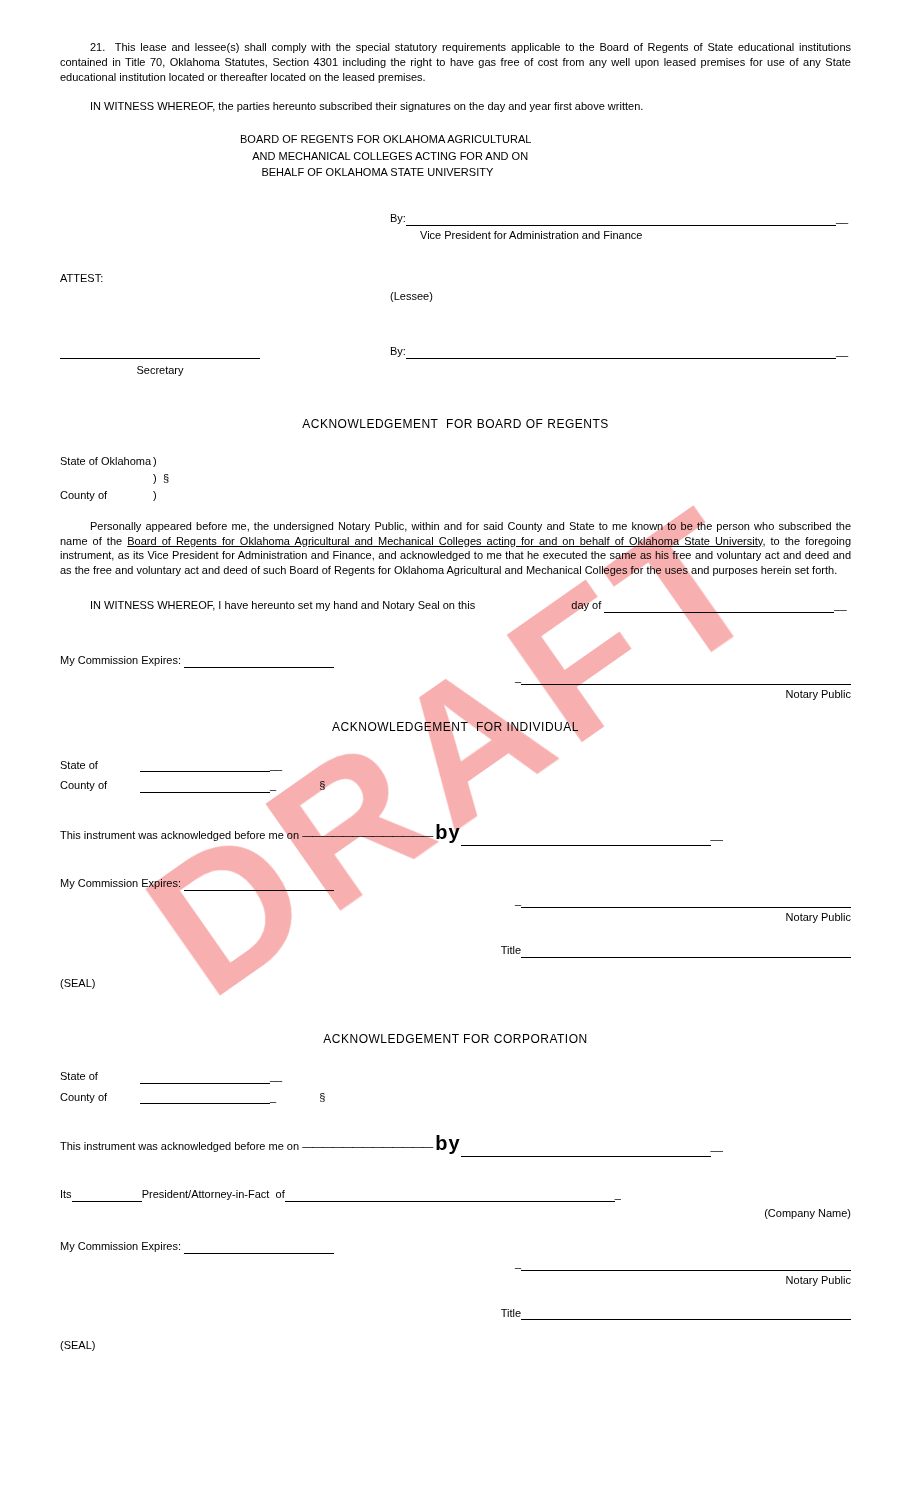DRAFT
21. This lease and lessee(s) shall comply with the special statutory requirements applicable to the Board of Regents of State educational institutions contained in Title 70, Oklahoma Statutes, Section 4301 including the right to have gas free of cost from any well upon leased premises for use of any State educational institution located or thereafter located on the leased premises.
IN WITNESS WHEREOF, the parties hereunto subscribed their signatures on the day and year first above written.
BOARD OF REGENTS FOR OKLAHOMA AGRICULTURAL
AND MECHANICAL COLLEGES ACTING FOR AND ON
BEHALF OF OKLAHOMA STATE UNIVERSITY
By: __
Vice President for Administration and Finance
ATTEST:
(Lessee)
By: __
Secretary
ACKNOWLEDGEMENT FOR BOARD OF REGENTS
| State of Oklahoma | ) | |
| | ) § | |
| County of | ) | |
Personally appeared before me, the undersigned Notary Public, within and for said County and State to me known to be the person who subscribed the name of the Board of Regents for Oklahoma Agricultural and Mechanical Colleges acting for and on behalf of Oklahoma State University, to the foregoing instrument, as its Vice President for Administration and Finance, and acknowledged to me that he executed the same as his free and voluntary act and deed and as the free and voluntary act and deed of such Board of Regents for Oklahoma Agricultural and Mechanical Colleges for the uses and purposes herein set forth.
IN WITNESS WHEREOF, I have hereunto set my hand and Notary Seal on this day of __
My Commission Expires:
_
Notary Public
ACKNOWLEDGEMENT FOR INDIVIDUAL
State of __
County of _ §
This instrument was acknowledged before me on ————————————— by __
My Commission Expires:
_
Notary Public
Title
(SEAL)
ACKNOWLEDGEMENT FOR CORPORATION
State of __
County of _ §
This instrument was acknowledged before me on ————————————— by __
Its President/Attorney-in-Fact of _
(Company Name)
My Commission Expires:
_
Notary Public
Title
(SEAL)